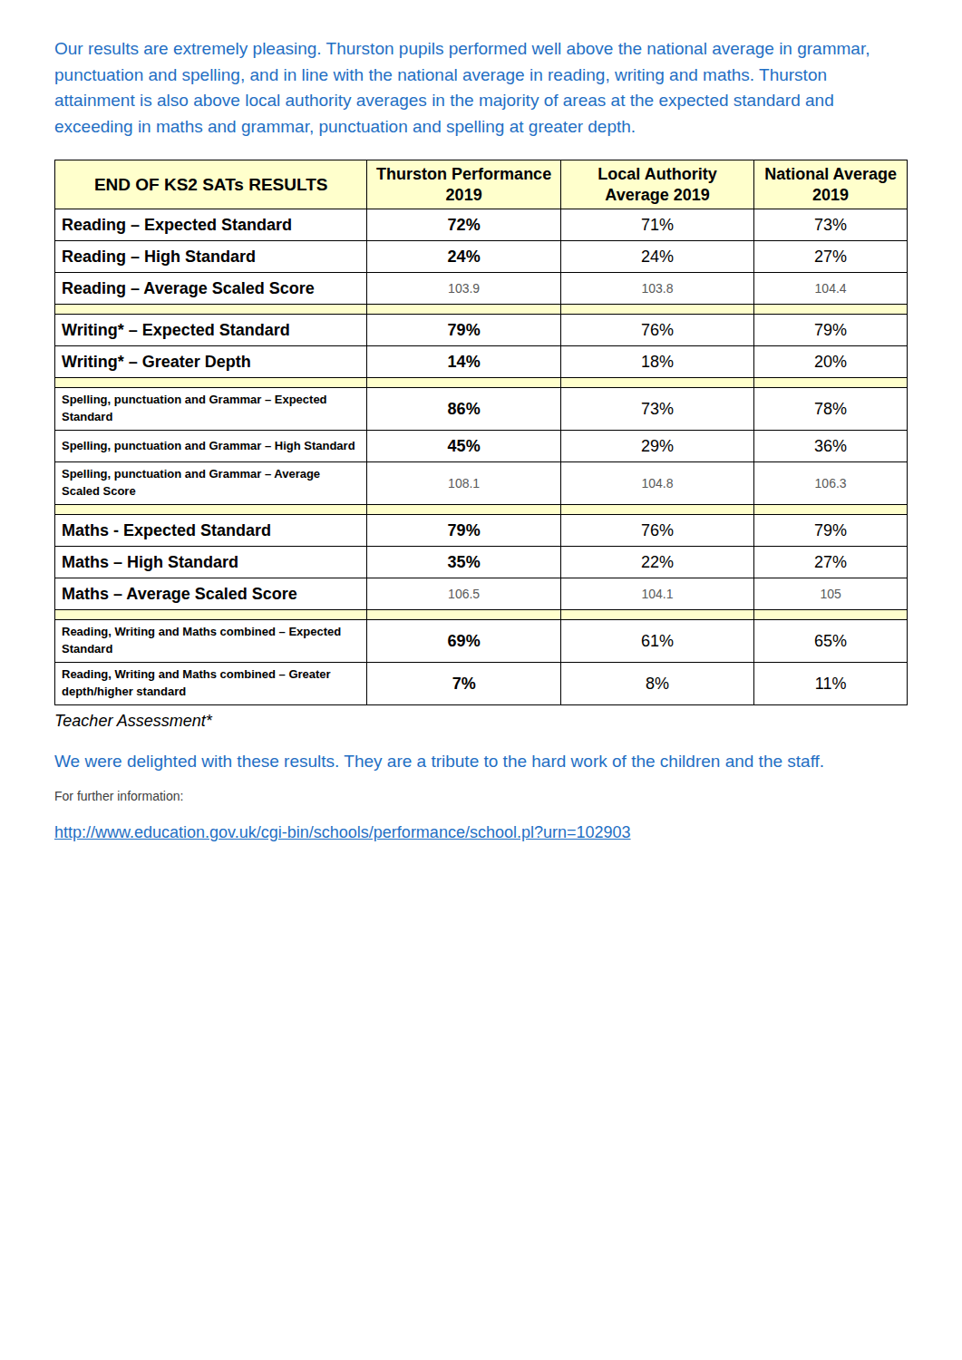Our results are extremely pleasing. Thurston pupils performed well above the national average in grammar, punctuation and spelling, and in line with the national average in reading, writing and maths. Thurston attainment is also above local authority averages in the majority of areas at the expected standard and exceeding in maths and grammar, punctuation and spelling at greater depth.
| END OF KS2 SATs RESULTS | Thurston Performance 2019 | Local Authority Average 2019 | National Average 2019 |
| --- | --- | --- | --- |
| Reading – Expected Standard | 72% | 71% | 73% |
| Reading – High Standard | 24% | 24% | 27% |
| Reading – Average Scaled Score | 103.9 | 103.8 | 104.4 |
| Writing* – Expected Standard | 79% | 76% | 79% |
| Writing* – Greater Depth | 14% | 18% | 20% |
| Spelling, punctuation and Grammar – Expected Standard | 86% | 73% | 78% |
| Spelling, punctuation and Grammar – High Standard | 45% | 29% | 36% |
| Spelling, punctuation and Grammar – Average Scaled Score | 108.1 | 104.8 | 106.3 |
| Maths - Expected Standard | 79% | 76% | 79% |
| Maths – High Standard | 35% | 22% | 27% |
| Maths – Average Scaled Score | 106.5 | 104.1 | 105 |
| Reading, Writing and Maths combined – Expected Standard | 69% | 61% | 65% |
| Reading, Writing and Maths combined – Greater depth/higher standard | 7% | 8% | 11% |
Teacher Assessment*
We were delighted with these results. They are a tribute to the hard work of the children and the staff.
For further information:
http://www.education.gov.uk/cgi-bin/schools/performance/school.pl?urn=102903